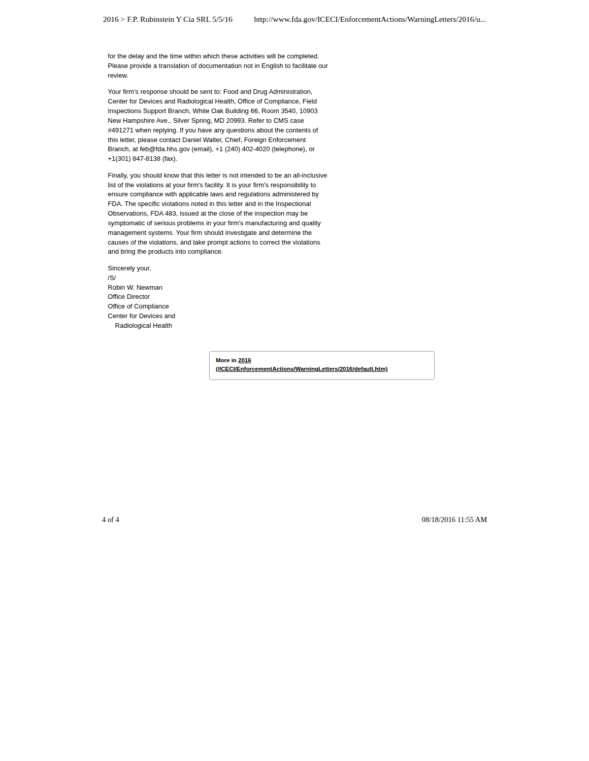2016 > F.P. Rubinstein Y Cia SRL 5/5/16
http://www.fda.gov/ICECI/EnforcementActions/WarningLetters/2016/u...
for the delay and the time within which these activities will be completed. Please provide a translation of documentation not in English to facilitate our review.
Your firm's response should be sent to: Food and Drug Administration, Center for Devices and Radiological Health, Office of Compliance, Field Inspections Support Branch, White Oak Building 66, Room 3540, 10903 New Hampshire Ave., Silver Spring, MD 20993. Refer to CMS case #491271 when replying. If you have any questions about the contents of this letter, please contact Daniel Walter, Chief, Foreign Enforcement Branch, at feb@fda.hhs.gov (email), +1 (240) 402-4020 (telephone), or +1(301) 847-8138 (fax).
Finally, you should know that this letter is not intended to be an all-inclusive list of the violations at your firm's facility. It is your firm's responsibility to ensure compliance with applicable laws and regulations administered by FDA. The specific violations noted in this letter and in the Inspectional Observations, FDA 483, issued at the close of the inspection may be symptomatic of serious problems in your firm's manufacturing and quality management systems. Your firm should investigate and determine the causes of the violations, and take prompt actions to correct the violations and bring the products into compliance.
Sincerely your,
/S/
Robin W. Newman
Office Director
Office of Compliance
Center for Devices and
Radiological Health
More in 2016
(/ICECI/EnforcementActions/WarningLetters/2016/default.htm)
4 of 4
08/18/2016 11:55 AM